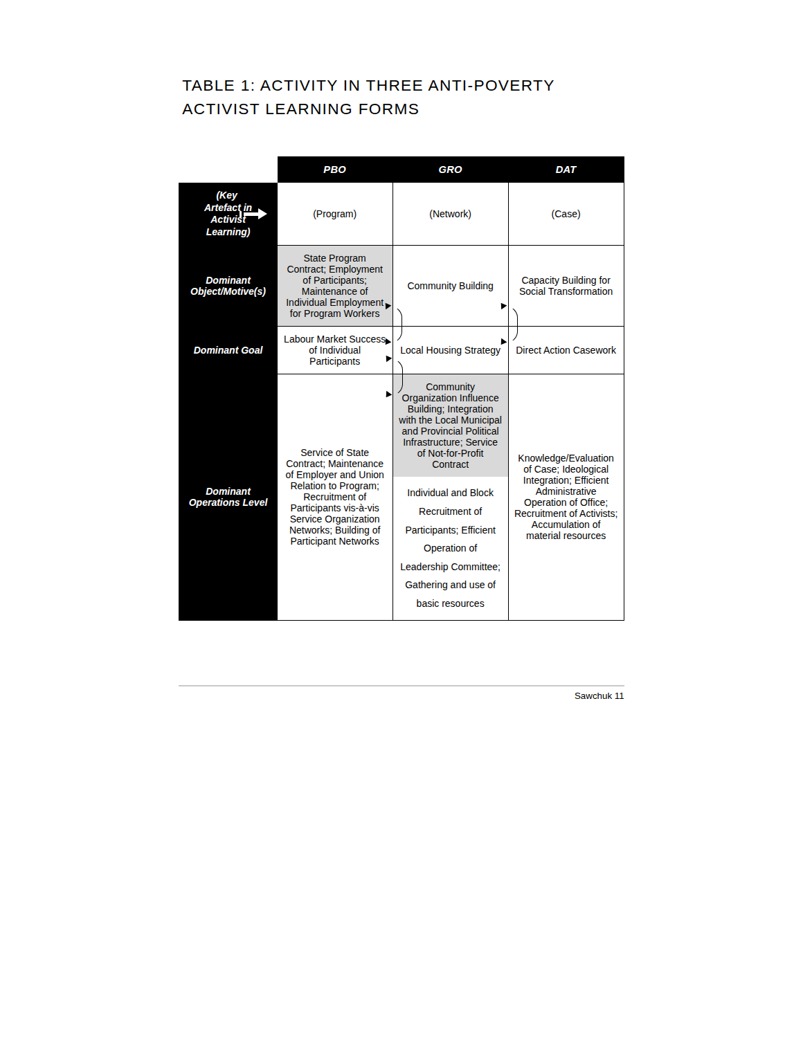Table 1: Activity in Three Anti-Poverty Activist Learning Forms
| | PBO | GRO | DAT |
| (Key Artefact in Activist Learning) | (Program) | (Network) | (Case) |
| Dominant Object/Motive(s) | State Program Contract; Employment of Participants; Maintenance of Individual Employment for Program Workers | Community Building | Capacity Building for Social Transformation |
| Dominant Goal | Labour Market Success of Individual Participants | Local Housing Strategy | Direct Action Casework |
| Dominant Operations Level | Service of State Contract; Maintenance of Employer and Union Relation to Program; Recruitment of Participants vis-à-vis Service Organization Networks; Building of Participant Networks | Community Organization Influence Building; Integration with the Local Municipal and Provincial Political Infrastructure; Service of Not-for-Profit Contract Individual and Block Recruitment of Participants; Efficient Operation of Leadership Committee; Gathering and use of basic resources | Knowledge/Evaluation of Case; Ideological Integration; Efficient Administrative Operation of Office; Recruitment of Activists; Accumulation of material resources |
Sawchuk 11